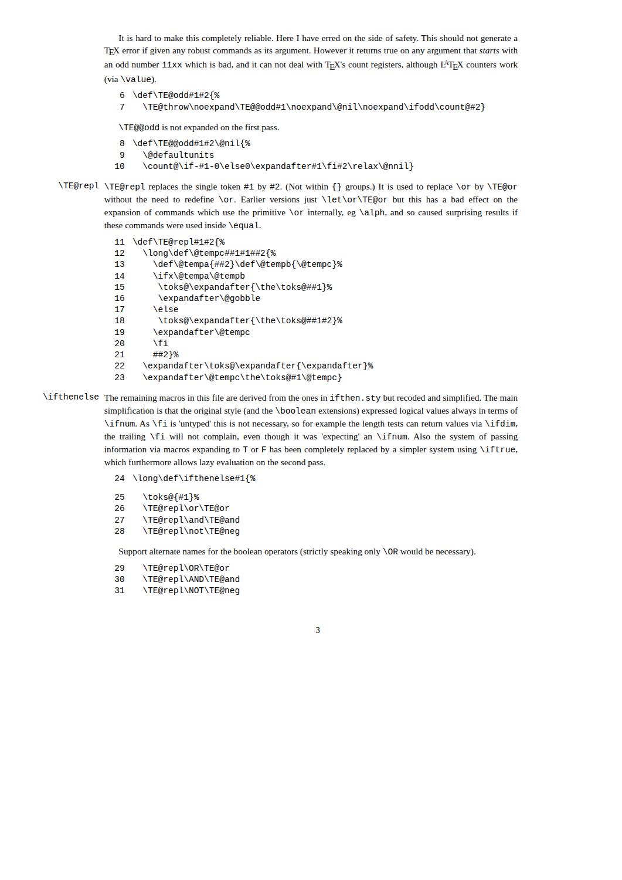It is hard to make this completely reliable. Here I have erred on the side of safety. This should not generate a TEX error if given any robust commands as its argument. However it returns true on any argument that starts with an odd number 11xx which is bad, and it can not deal with TEX's count registers, although LATEX counters work (via \value).
| 6 | \def\TE@odd#1#2{% |
| 7 | \TE@throw\noexpand\TE@@odd#1\noexpand\@nil\noexpand\ifodd\count@#2} |
\TE@@odd is not expanded on the first pass.
| 8 | \def\TE@@odd#1#2\@nil{% |
| 9 | \@defaultunits |
| 10 | \count@\if-#1-0\else0\expandafter#1\fi#2\relax\@nnil} |
\TE@repl
\TE@repl replaces the single token #1 by #2. (Not within {} groups.) It is used to replace \or by \TE@or without the need to redefine \or. Earlier versions just \let\or\TE@or but this has a bad effect on the expansion of commands which use the primitive \or internally, eg \alph, and so caused surprising results if these commands were used inside \equal.
| 11 | \def\TE@repl#1#2{% |
| 12 | \long\def\@tempc##1#1##2{% |
| 13 | \def\@tempa{##2}\def\@tempb{\@tempc}% |
| 14 | \ifx\@tempa\@tempb |
| 15 | \toks@\expandafter{\the\toks@##1}% |
| 16 | \expandafter\@gobble |
| 17 | \else |
| 18 | \toks@\expandafter{\the\toks@##1#2}% |
| 19 | \expandafter\@tempc |
| 20 | \fi |
| 21 | ##2}% |
| 22 | \expandafter\toks@\expandafter{\expandafter}% |
| 23 | \expandafter\@tempc\the\toks@#1\@tempc} |
\ifthenelse
The remaining macros in this file are derived from the ones in ifthen.sty but recoded and simplified. The main simplification is that the original style (and the \boolean extensions) expressed logical values always in terms of \ifnum. As \fi is 'untyped' this is not necessary, so for example the length tests can return values via \ifdim, the trailing \fi will not complain, even though it was 'expecting' an \ifnum. Also the system of passing information via macros expanding to T or F has been completely replaced by a simpler system using \iftrue, which furthermore allows lazy evaluation on the second pass.
| 24 | \long\def\ifthenelse#1{% |
| 25 | \toks@{#1}% |
| 26 | \TE@repl\or\TE@or |
| 27 | \TE@repl\and\TE@and |
| 28 | \TE@repl\not\TE@neg |
Support alternate names for the boolean operators (strictly speaking only \OR would be necessary).
| 29 | \TE@repl\OR\TE@or |
| 30 | \TE@repl\AND\TE@and |
| 31 | \TE@repl\NOT\TE@neg |
3